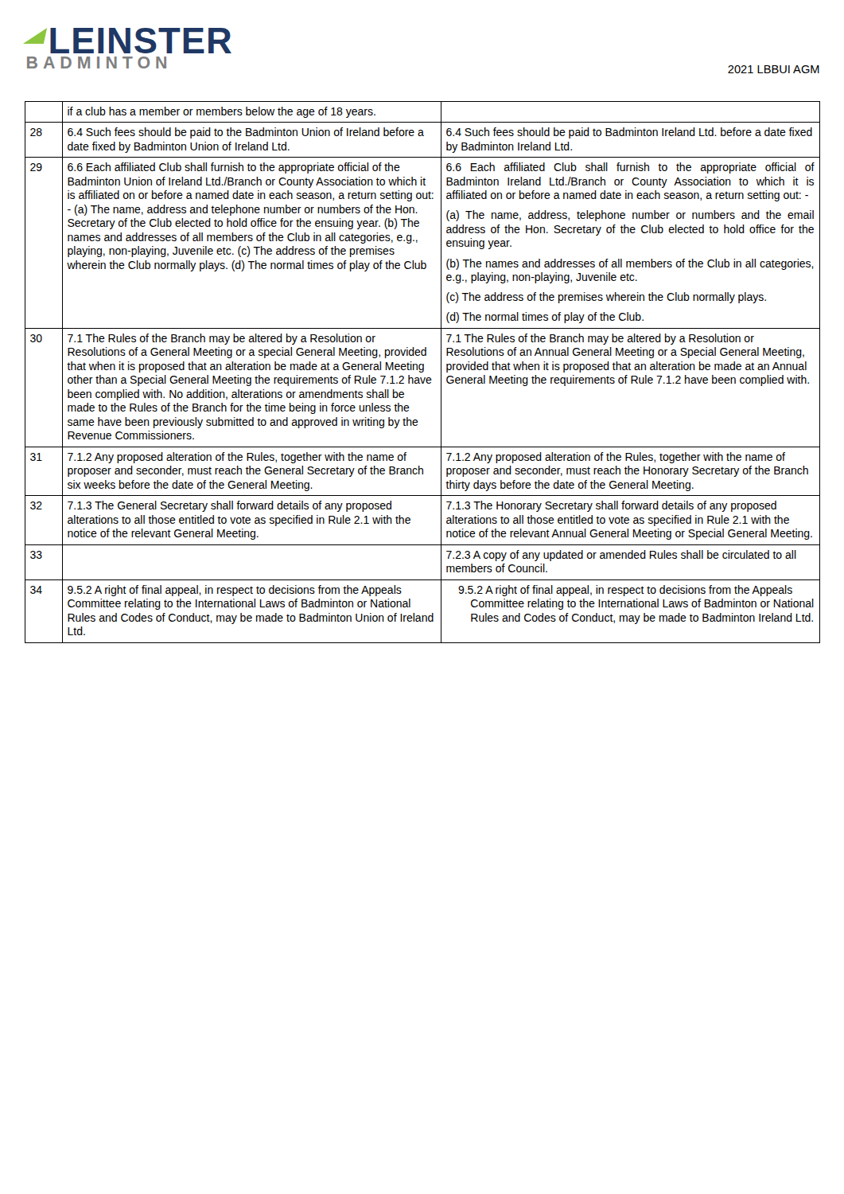LEINSTER BADMINTON
2021 LBBUI AGM
| | if a club has a member or members below the age of 18 years. | |
| 28 | 6.4 Such fees should be paid to the Badminton Union of Ireland before a date fixed by Badminton Union of Ireland Ltd. | 6.4 Such fees should be paid to Badminton Ireland Ltd. before a date fixed by Badminton Ireland Ltd. |
| 29 | 6.6 Each affiliated Club shall furnish to the appropriate official of the Badminton Union of Ireland Ltd./Branch or County Association to which it is affiliated on or before a named date in each season, a return setting out: - (a) The name, address and telephone number or numbers of the Hon. Secretary of the Club elected to hold office for the ensuing year. (b) The names and addresses of all members of the Club in all categories, e.g., playing, non-playing, Juvenile etc. (c) The address of the premises wherein the Club normally plays. (d) The normal times of play of the Club | 6.6 Each affiliated Club shall furnish to the appropriate official of Badminton Ireland Ltd./Branch or County Association to which it is affiliated on or before a named date in each season, a return setting out: - (a) The name, address, telephone number or numbers and the email address of the Hon. Secretary of the Club elected to hold office for the ensuing year. (b) The names and addresses of all members of the Club in all categories, e.g., playing, non-playing, Juvenile etc. (c) The address of the premises wherein the Club normally plays. (d) The normal times of play of the Club. |
| 30 | 7.1 The Rules of the Branch may be altered by a Resolution or Resolutions of a General Meeting or a special General Meeting, provided that when it is proposed that an alteration be made at a General Meeting other than a Special General Meeting the requirements of Rule 7.1.2 have been complied with. No addition, alterations or amendments shall be made to the Rules of the Branch for the time being in force unless the same have been previously submitted to and approved in writing by the Revenue Commissioners. | 7.1 The Rules of the Branch may be altered by a Resolution or Resolutions of an Annual General Meeting or a Special General Meeting, provided that when it is proposed that an alteration be made at an Annual General Meeting the requirements of Rule 7.1.2 have been complied with. |
| 31 | 7.1.2 Any proposed alteration of the Rules, together with the name of proposer and seconder, must reach the General Secretary of the Branch six weeks before the date of the General Meeting. | 7.1.2 Any proposed alteration of the Rules, together with the name of proposer and seconder, must reach the Honorary Secretary of the Branch thirty days before the date of the General Meeting. |
| 32 | 7.1.3 The General Secretary shall forward details of any proposed alterations to all those entitled to vote as specified in Rule 2.1 with the notice of the relevant General Meeting. | 7.1.3 The Honorary Secretary shall forward details of any proposed alterations to all those entitled to vote as specified in Rule 2.1 with the notice of the relevant Annual General Meeting or Special General Meeting. |
| 33 | | 7.2.3 A copy of any updated or amended Rules shall be circulated to all members of Council. |
| 34 | 9.5.2 A right of final appeal, in respect to decisions from the Appeals Committee relating to the International Laws of Badminton or National Rules and Codes of Conduct, may be made to Badminton Union of Ireland Ltd. | 9.5.2 A right of final appeal, in respect to decisions from the Appeals Committee relating to the International Laws of Badminton or National Rules and Codes of Conduct, may be made to Badminton Ireland Ltd. |